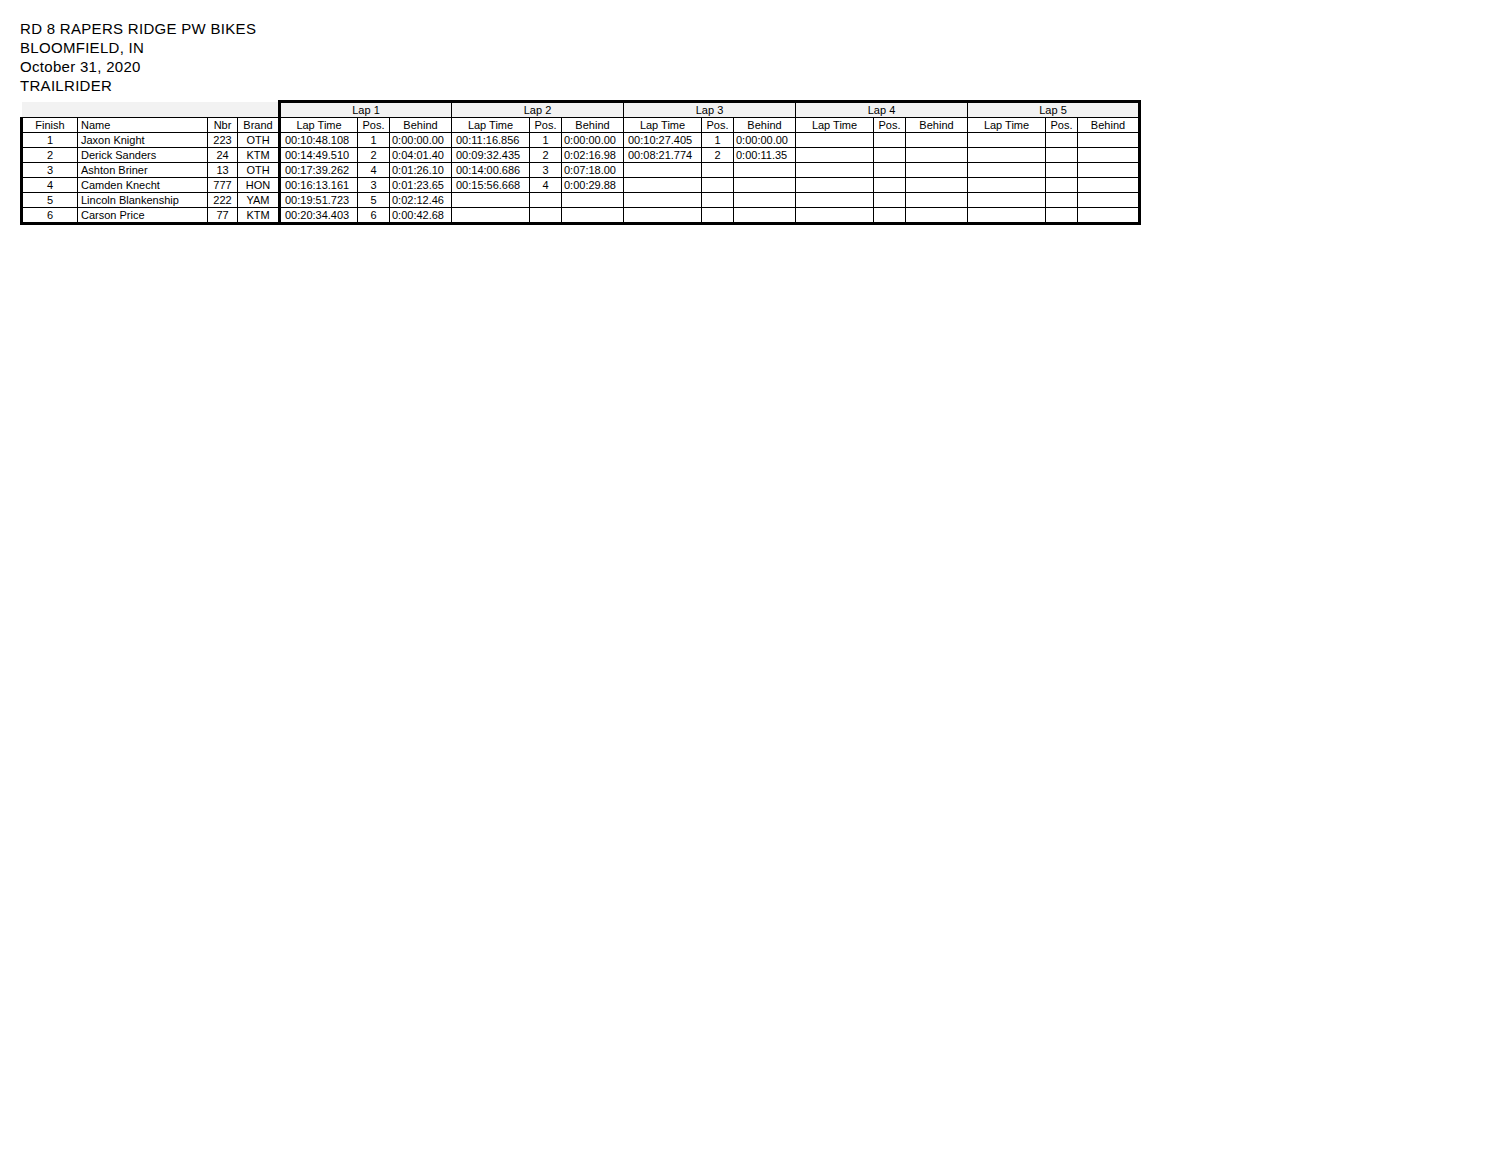RD 8 RAPERS RIDGE PW BIKES
BLOOMFIELD, IN
October 31, 2020
TRAILRIDER
| | | | | Lap 1 | Lap 2 | Lap 3 | Lap 4 | Lap 5 |
| --- | --- | --- | --- | --- | --- | --- | --- | --- |
| Finish | Name | Nbr | Brand | Lap Time | Pos. | Behind | Lap Time | Pos. | Behind | Lap Time | Pos. | Behind | Lap Time | Pos. | Behind | Lap Time | Pos. | Behind |
| 1 | Jaxon Knight | 223 | OTH | 00:10:48.108 | 1 | 0:00:00.00 | 00:11:16.856 | 1 | 0:00:00.00 | 00:10:27.405 | 1 | 0:00:00.00 | | | | | | |
| 2 | Derick Sanders | 24 | KTM | 00:14:49.510 | 2 | 0:04:01.40 | 00:09:32.435 | 2 | 0:02:16.98 | 00:08:21.774 | 2 | 0:00:11.35 | | | | | | |
| 3 | Ashton Briner | 13 | OTH | 00:17:39.262 | 4 | 0:01:26.10 | 00:14:00.686 | 3 | 0:07:18.00 | | | | | | | | | |
| 4 | Camden Knecht | 777 | HON | 00:16:13.161 | 3 | 0:01:23.65 | 00:15:56.668 | 4 | 0:00:29.88 | | | | | | | | | |
| 5 | Lincoln Blankenship | 222 | YAM | 00:19:51.723 | 5 | 0:02:12.46 | | | | | | | | | | | | |
| 6 | Carson Price | 77 | KTM | 00:20:34.403 | 6 | 0:00:42.68 | | | | | | | | | | | | |